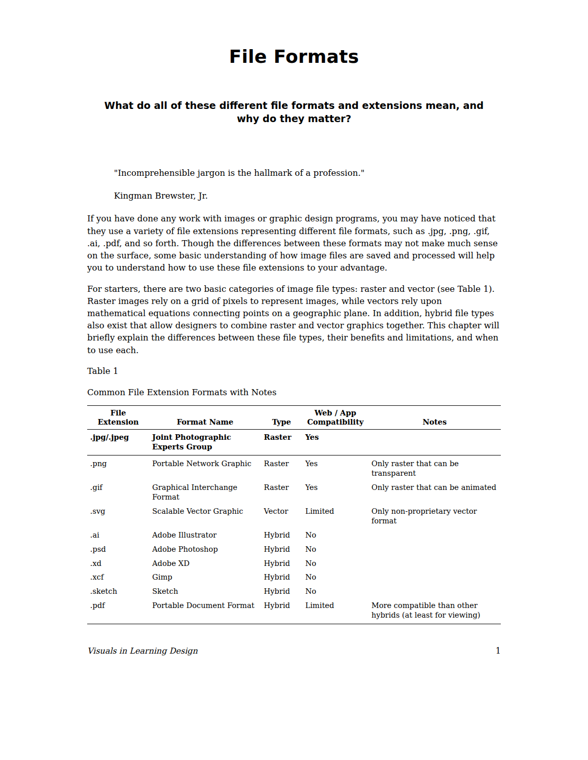File Formats
What do all of these different file formats and extensions mean, and why do they matter?
"Incomprehensible jargon is the hallmark of a profession."
Kingman Brewster, Jr.
If you have done any work with images or graphic design programs, you may have noticed that they use a variety of file extensions representing different file formats, such as .jpg, .png, .gif, .ai, .pdf, and so forth. Though the differences between these formats may not make much sense on the surface, some basic understanding of how image files are saved and processed will help you to understand how to use these file extensions to your advantage.
For starters, there are two basic categories of image file types: raster and vector (see Table 1). Raster images rely on a grid of pixels to represent images, while vectors rely upon mathematical equations connecting points on a geographic plane. In addition, hybrid file types also exist that allow designers to combine raster and vector graphics together. This chapter will briefly explain the differences between these file types, their benefits and limitations, and when to use each.
Table 1
Common File Extension Formats with Notes
| File Extension | Format Name | Type | Web / App Compatibility | Notes |
| --- | --- | --- | --- | --- |
| .jpg/.jpeg | Joint Photographic Experts Group | Raster | Yes | |
| .png | Portable Network Graphic | Raster | Yes | Only raster that can be transparent |
| .gif | Graphical Interchange Format | Raster | Yes | Only raster that can be animated |
| .svg | Scalable Vector Graphic | Vector | Limited | Only non-proprietary vector format |
| .ai | Adobe Illustrator | Hybrid | No | |
| .psd | Adobe Photoshop | Hybrid | No | |
| .xd | Adobe XD | Hybrid | No | |
| .xcf | Gimp | Hybrid | No | |
| .sketch | Sketch | Hybrid | No | |
| .pdf | Portable Document Format | Hybrid | Limited | More compatible than other hybrids (at least for viewing) |
Visuals in Learning Design 1